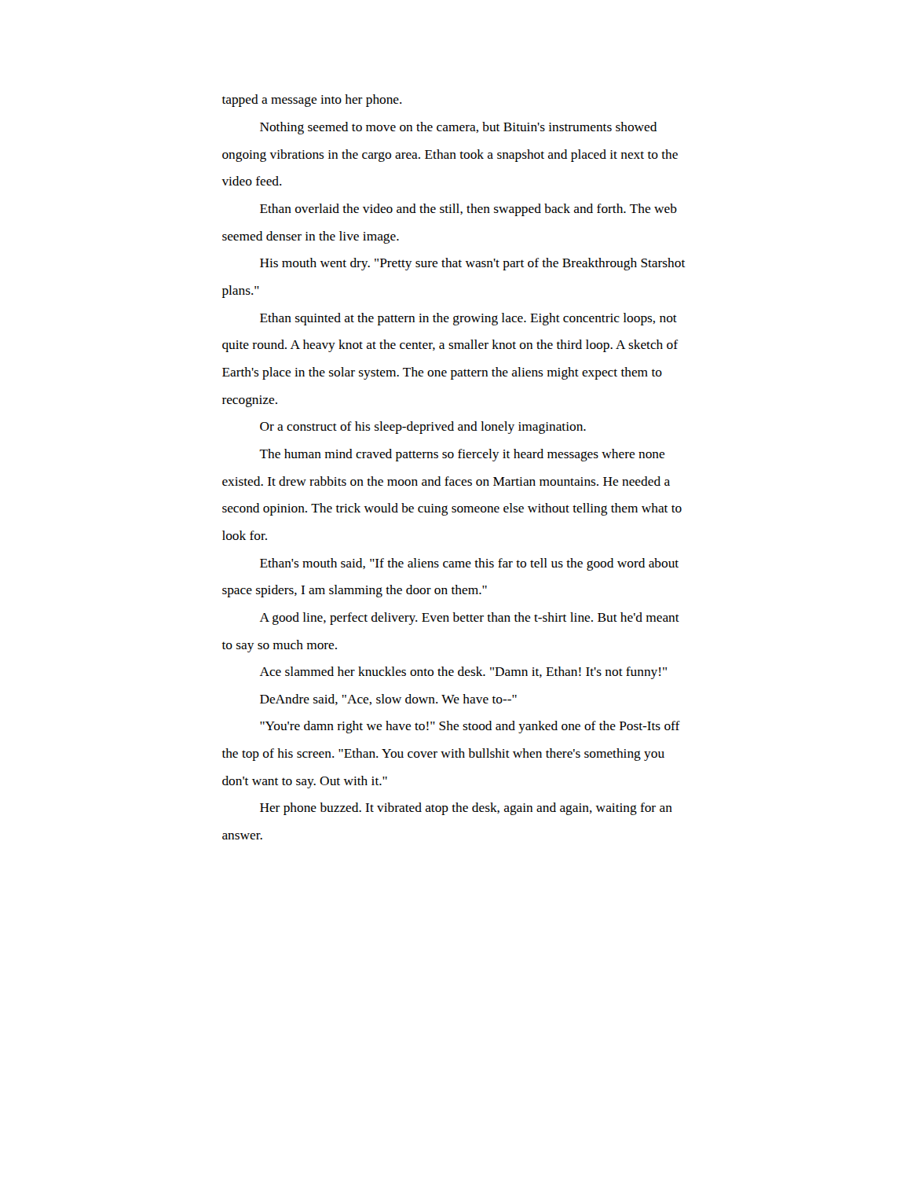tapped a message into her phone.
Nothing seemed to move on the camera, but Bituin's instruments showed ongoing vibrations in the cargo area. Ethan took a snapshot and placed it next to the video feed.
Ethan overlaid the video and the still, then swapped back and forth. The web seemed denser in the live image.
His mouth went dry. "Pretty sure that wasn't part of the Breakthrough Starshot plans."
Ethan squinted at the pattern in the growing lace. Eight concentric loops, not quite round. A heavy knot at the center, a smaller knot on the third loop. A sketch of Earth's place in the solar system. The one pattern the aliens might expect them to recognize.
Or a construct of his sleep-deprived and lonely imagination.
The human mind craved patterns so fiercely it heard messages where none existed. It drew rabbits on the moon and faces on Martian mountains. He needed a second opinion. The trick would be cuing someone else without telling them what to look for.
Ethan's mouth said, "If the aliens came this far to tell us the good word about space spiders, I am slamming the door on them."
A good line, perfect delivery. Even better than the t-shirt line. But he'd meant to say so much more.
Ace slammed her knuckles onto the desk. "Damn it, Ethan! It's not funny!"
DeAndre said, "Ace, slow down. We have to--"
"You're damn right we have to!" She stood and yanked one of the Post-Its off the top of his screen. "Ethan. You cover with bullshit when there's something you don't want to say. Out with it."
Her phone buzzed. It vibrated atop the desk, again and again, waiting for an answer.